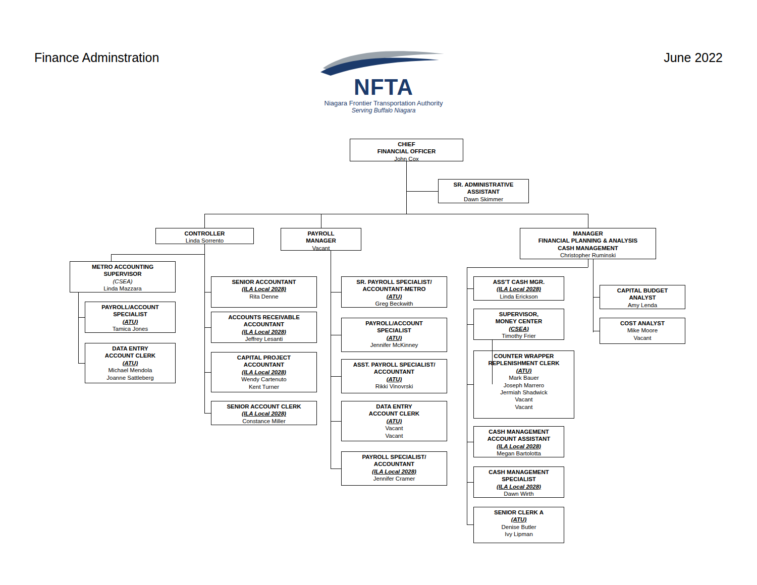Finance Adminstration
June 2022
NFTA
Niagara Frontier Transportation Authority
Serving Buffalo Niagara
CHIEF
FINANCIAL OFFICER
John Cox
SR. ADMINISTRATIVE
ASSISTANT
Dawn Skimmer
CONTROLLER
Linda Sorrento
PAYROLL
MANAGER
Vacant
MANAGER
FINANCIAL PLANNING & ANALYSIS
CASH MANAGEMENT
Christopher Ruminski
METRO ACCOUNTING
SUPERVISOR
(CSEA)
Linda Mazzara
PAYROLL/ACCOUNT
SPECIALIST
(ATU)
Tamica Jones
DATA ENTRY
ACCOUNT CLERK
(ATU)
Michael Mendola
Joanne Sattleberg
SENIOR ACCOUNTANT
(ILA Local 2028)
Rita Denne
ACCOUNTS RECEIVABLE
ACCOUNTANT
(ILA Local 2028)
Jeffrey Lesanti
CAPITAL PROJECT
ACCOUNTANT
(ILA Local 2028)
Wendy Cartenuto
Kent Turner
SENIOR ACCOUNT CLERK
(ILA Local 2028)
Constance Miller
SR. PAYROLL SPECIALIST/
ACCOUNTANT-METRO
(ATU)
Greg Beckwith
PAYROLL/ACCOUNT
SPECIALIST
(ATU)
Jennifer McKinney
ASST. PAYROLL SPECIALIST/
ACCOUNTANT
(ATU)
Rikki Vinovrski
DATA ENTRY
ACCOUNT CLERK
(ATU)
Vacant
Vacant
PAYROLL SPECIALIST/
ACCOUNTANT
(ILA Local 2028)
Jennifer Cramer
ASS'T CASH MGR.
(ILA Local 2028)
Linda Erickson
SUPERVISOR,
MONEY CENTER
(CSEA)
Timothy Frier
COUNTER WRAPPER
REPLENISHMENT CLERK
(ATU)
Mark Bauer
Joseph Marrero
Jermiah Shadwick
Vacant
Vacant
CASH MANAGEMENT
ACCOUNT ASSISTANT
(ILA Local 2028)
Megan Bartolotta
CASH MANAGEMENT
SPECIALIST
(ILA Local 2028)
Dawn Wirth
SENIOR CLERK A
(ATU)
Denise Butler
Ivy Lipman
CAPITAL BUDGET
ANALYST
Amy Lenda
COST ANALYST
Mike Moore
Vacant